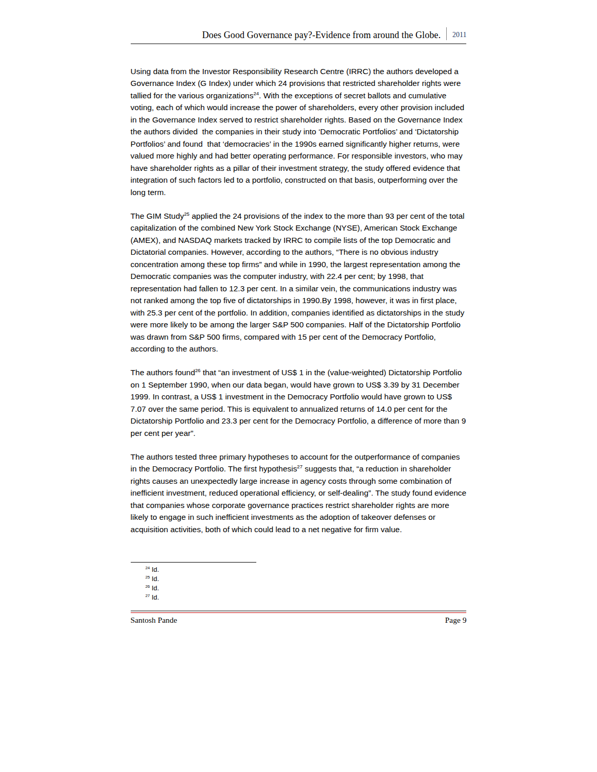Does Good Governance pay?-Evidence from around the Globe. 2011
Using data from the Investor Responsibility Research Centre (IRRC) the authors developed a Governance Index (G Index) under which 24 provisions that restricted shareholder rights were tallied for the various organizations24. With the exceptions of secret ballots and cumulative voting, each of which would increase the power of shareholders, every other provision included in the Governance Index served to restrict shareholder rights. Based on the Governance Index the authors divided the companies in their study into ‘Democratic Portfolios’ and ‘Dictatorship Portfolios’ and found that ‘democracies’ in the 1990s earned significantly higher returns, were valued more highly and had better operating performance. For responsible investors, who may have shareholder rights as a pillar of their investment strategy, the study offered evidence that integration of such factors led to a portfolio, constructed on that basis, outperforming over the long term.
The GIM Study25 applied the 24 provisions of the index to the more than 93 per cent of the total capitalization of the combined New York Stock Exchange (NYSE), American Stock Exchange (AMEX), and NASDAQ markets tracked by IRRC to compile lists of the top Democratic and Dictatorial companies. However, according to the authors, “There is no obvious industry concentration among these top firms” and while in 1990, the largest representation among the Democratic companies was the computer industry, with 22.4 per cent; by 1998, that representation had fallen to 12.3 per cent. In a similar vein, the communications industry was not ranked among the top five of dictatorships in 1990.By 1998, however, it was in first place, with 25.3 per cent of the portfolio. In addition, companies identified as dictatorships in the study were more likely to be among the larger S&P 500 companies. Half of the Dictatorship Portfolio was drawn from S&P 500 firms, compared with 15 per cent of the Democracy Portfolio, according to the authors.
The authors found26 that “an investment of US$ 1 in the (value-weighted) Dictatorship Portfolio on 1 September 1990, when our data began, would have grown to US$ 3.39 by 31 December 1999. In contrast, a US$ 1 investment in the Democracy Portfolio would have grown to US$ 7.07 over the same period. This is equivalent to annualized returns of 14.0 per cent for the Dictatorship Portfolio and 23.3 per cent for the Democracy Portfolio, a difference of more than 9 per cent per year”.
The authors tested three primary hypotheses to account for the outperformance of companies in the Democracy Portfolio. The first hypothesis27 suggests that, “a reduction in shareholder rights causes an unexpectedly large increase in agency costs through some combination of inefficient investment, reduced operational efficiency, or self-dealing”. The study found evidence that companies whose corporate governance practices restrict shareholder rights are more likely to engage in such inefficient investments as the adoption of takeover defenses or acquisition activities, both of which could lead to a net negative for firm value.
24 Id.
25 Id.
26 Id.
27 Id.
Santosh Pande Page 9